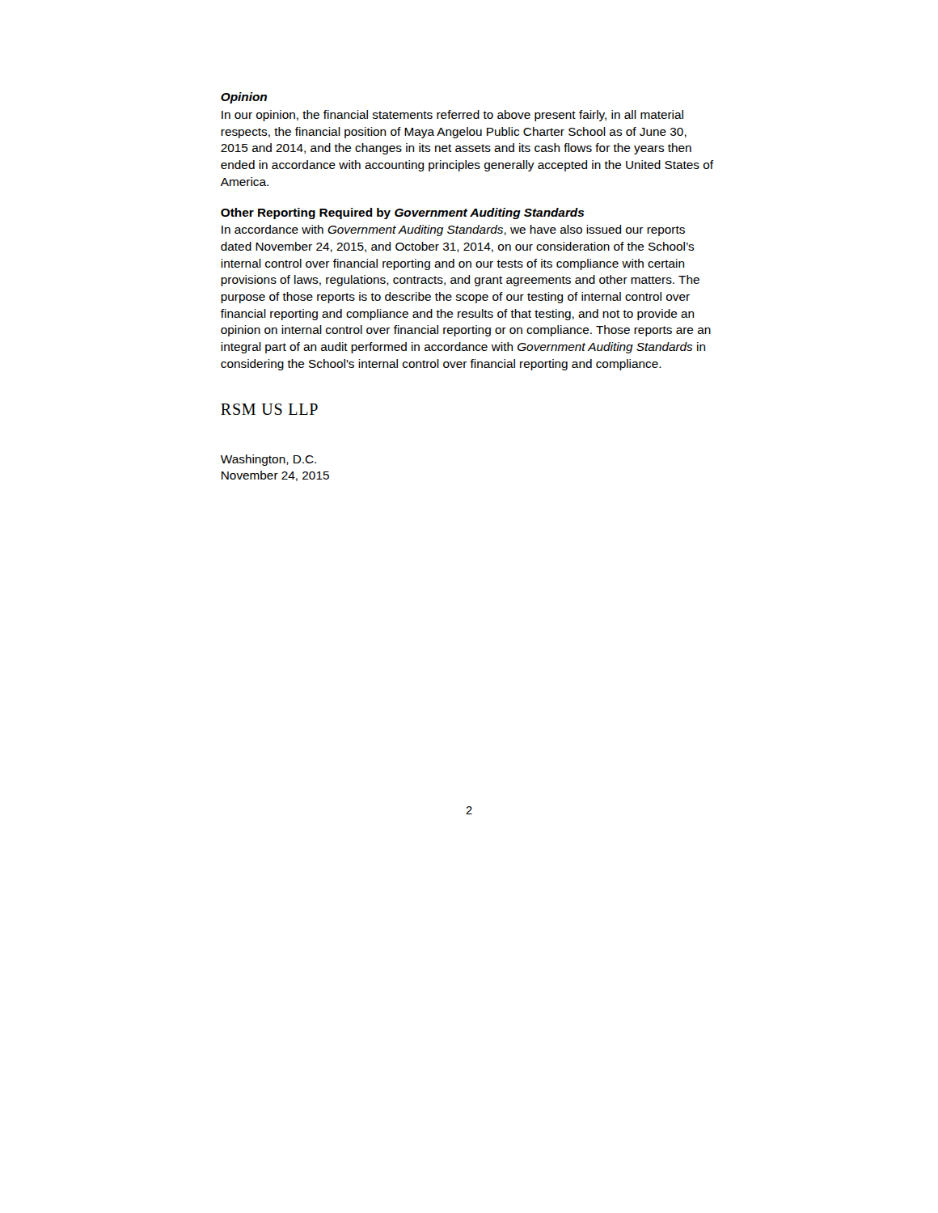Opinion
In our opinion, the financial statements referred to above present fairly, in all material respects, the financial position of Maya Angelou Public Charter School as of June 30, 2015 and 2014, and the changes in its net assets and its cash flows for the years then ended in accordance with accounting principles generally accepted in the United States of America.
Other Reporting Required by Government Auditing Standards
In accordance with Government Auditing Standards, we have also issued our reports dated November 24, 2015, and October 31, 2014, on our consideration of the School’s internal control over financial reporting and on our tests of its compliance with certain provisions of laws, regulations, contracts, and grant agreements and other matters. The purpose of those reports is to describe the scope of our testing of internal control over financial reporting and compliance and the results of that testing, and not to provide an opinion on internal control over financial reporting or on compliance. Those reports are an integral part of an audit performed in accordance with Government Auditing Standards in considering the School's internal control over financial reporting and compliance.
RSM US LLP
Washington, D.C.
November 24, 2015
2